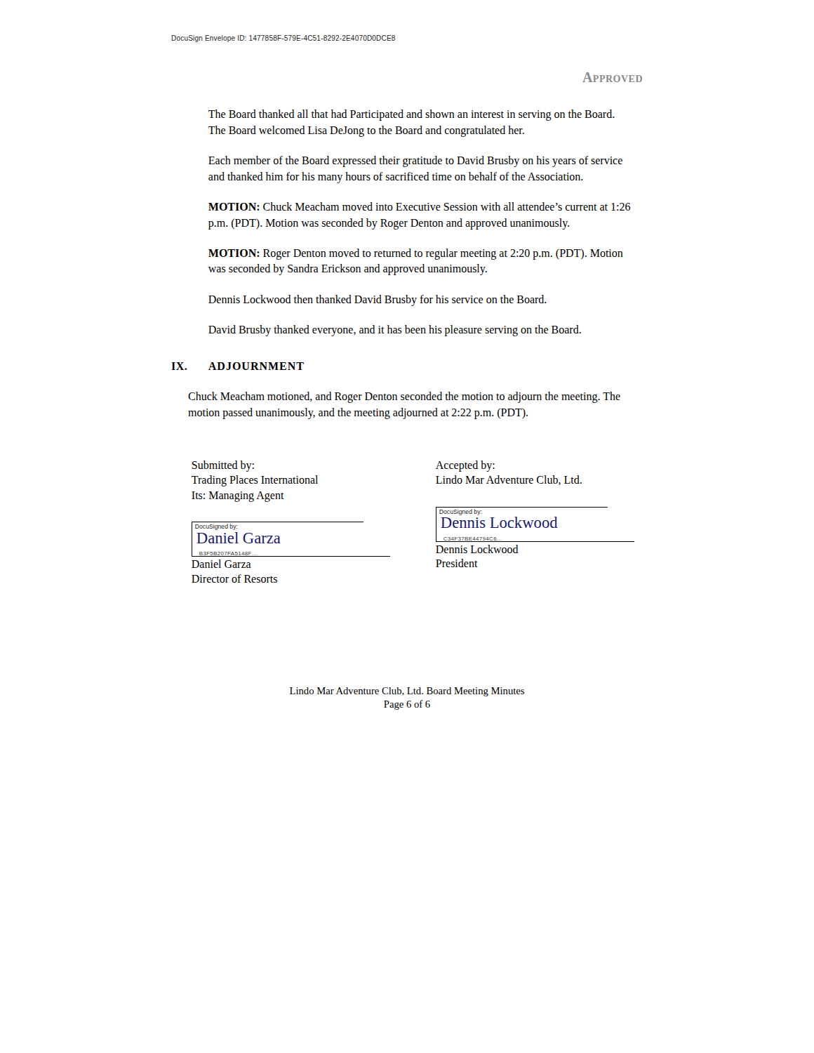DocuSign Envelope ID: 1477858F-579E-4C51-8292-2E4070D0DCE8
Approved
The Board thanked all that had Participated and shown an interest in serving on the Board. The Board welcomed Lisa DeJong to the Board and congratulated her.
Each member of the Board expressed their gratitude to David Brusby on his years of service and thanked him for his many hours of sacrificed time on behalf of the Association.
MOTION: Chuck Meacham moved into Executive Session with all attendee’s current at 1:26 p.m. (PDT). Motion was seconded by Roger Denton and approved unanimously.
MOTION: Roger Denton moved to returned to regular meeting at 2:20 p.m. (PDT). Motion was seconded by Sandra Erickson and approved unanimously.
Dennis Lockwood then thanked David Brusby for his service on the Board.
David Brusby thanked everyone, and it has been his pleasure serving on the Board.
IX.
ADJOURNMENT
Chuck Meacham motioned, and Roger Denton seconded the motion to adjourn the meeting. The motion passed unanimously, and the meeting adjourned at 2:22 p.m. (PDT).
Submitted by:
Trading Places International
Its: Managing Agent
DocuSigned by:
Daniel Garza
B3F5B207FA5148F…
Daniel Garza
Director of Resorts
Accepted by:
Lindo Mar Adventure Club, Ltd.
DocuSigned by:
Dennis Lockwood
C34F37BE44794C6…
Dennis Lockwood
President
Lindo Mar Adventure Club, Ltd. Board Meeting Minutes
Page 6 of 6